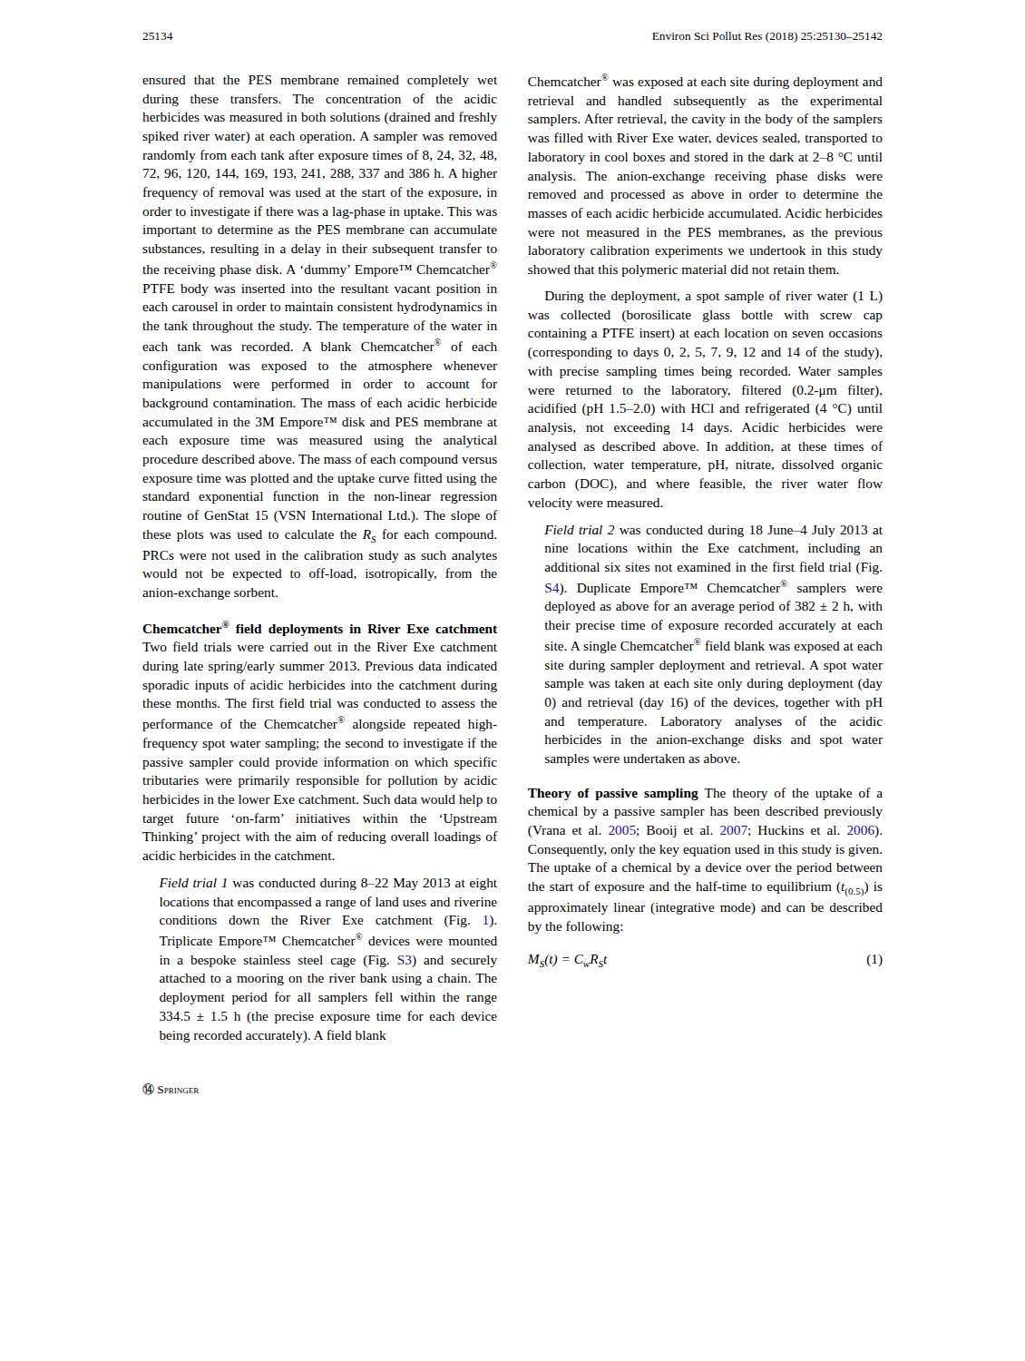25134 Environ Sci Pollut Res (2018) 25:25130–25142
ensured that the PES membrane remained completely wet during these transfers. The concentration of the acidic herbicides was measured in both solutions (drained and freshly spiked river water) at each operation. A sampler was removed randomly from each tank after exposure times of 8, 24, 32, 48, 72, 96, 120, 144, 169, 193, 241, 288, 337 and 386 h. A higher frequency of removal was used at the start of the exposure, in order to investigate if there was a lag-phase in uptake. This was important to determine as the PES membrane can accumulate substances, resulting in a delay in their subsequent transfer to the receiving phase disk. A ‘dummy’ Empore™ Chemcatcher® PTFE body was inserted into the resultant vacant position in each carousel in order to maintain consistent hydrodynamics in the tank throughout the study. The temperature of the water in each tank was recorded. A blank Chemcatcher® of each configuration was exposed to the atmosphere whenever manipulations were performed in order to account for background contamination. The mass of each acidic herbicide accumulated in the 3M Empore™ disk and PES membrane at each exposure time was measured using the analytical procedure described above. The mass of each compound versus exposure time was plotted and the uptake curve fitted using the standard exponential function in the non-linear regression routine of GenStat 15 (VSN International Ltd.). The slope of these plots was used to calculate the RS for each compound. PRCs were not used in the calibration study as such analytes would not be expected to off-load, isotropically, from the anion-exchange sorbent.
Chemcatcher® field deployments in River Exe catchment Two field trials were carried out in the River Exe catchment during late spring/early summer 2013. Previous data indicated sporadic inputs of acidic herbicides into the catchment during these months. The first field trial was conducted to assess the performance of the Chemcatcher® alongside repeated high-frequency spot water sampling; the second to investigate if the passive sampler could provide information on which specific tributaries were primarily responsible for pollution by acidic herbicides in the lower Exe catchment. Such data would help to target future ‘on-farm’ initiatives within the ‘Upstream Thinking’ project with the aim of reducing overall loadings of acidic herbicides in the catchment.
Field trial 1 was conducted during 8–22 May 2013 at eight locations that encompassed a range of land uses and riverine conditions down the River Exe catchment (Fig. 1). Triplicate Empore™ Chemcatcher® devices were mounted in a bespoke stainless steel cage (Fig. S3) and securely attached to a mooring on the river bank using a chain. The deployment period for all samplers fell within the range 334.5 ± 1.5 h (the precise exposure time for each device being recorded accurately). A field blank
Chemcatcher® was exposed at each site during deployment and retrieval and handled subsequently as the experimental samplers. After retrieval, the cavity in the body of the samplers was filled with River Exe water, devices sealed, transported to laboratory in cool boxes and stored in the dark at 2–8 °C until analysis. The anion-exchange receiving phase disks were removed and processed as above in order to determine the masses of each acidic herbicide accumulated. Acidic herbicides were not measured in the PES membranes, as the previous laboratory calibration experiments we undertook in this study showed that this polymeric material did not retain them.
During the deployment, a spot sample of river water (1 L) was collected (borosilicate glass bottle with screw cap containing a PTFE insert) at each location on seven occasions (corresponding to days 0, 2, 5, 7, 9, 12 and 14 of the study), with precise sampling times being recorded. Water samples were returned to the laboratory, filtered (0.2-μm filter), acidified (pH 1.5–2.0) with HCl and refrigerated (4 °C) until analysis, not exceeding 14 days. Acidic herbicides were analysed as described above. In addition, at these times of collection, water temperature, pH, nitrate, dissolved organic carbon (DOC), and where feasible, the river water flow velocity were measured.
Field trial 2 was conducted during 18 June–4 July 2013 at nine locations within the Exe catchment, including an additional six sites not examined in the first field trial (Fig. S4). Duplicate Empore™ Chemcatcher® samplers were deployed as above for an average period of 382 ± 2 h, with their precise time of exposure recorded accurately at each site. A single Chemcatcher® field blank was exposed at each site during sampler deployment and retrieval. A spot water sample was taken at each site only during deployment (day 0) and retrieval (day 16) of the devices, together with pH and temperature. Laboratory analyses of the acidic herbicides in the anion-exchange disks and spot water samples were undertaken as above.
Theory of passive sampling The theory of the uptake of a chemical by a passive sampler has been described previously (Vrana et al. 2005; Booij et al. 2007; Huckins et al. 2006). Consequently, only the key equation used in this study is given. The uptake of a chemical by a device over the period between the start of exposure and the half-time to equilibrium (t(0.5)) is approximately linear (integrative mode) and can be described by the following:
MS(t) = CwRSt (1)
⑭ Springer